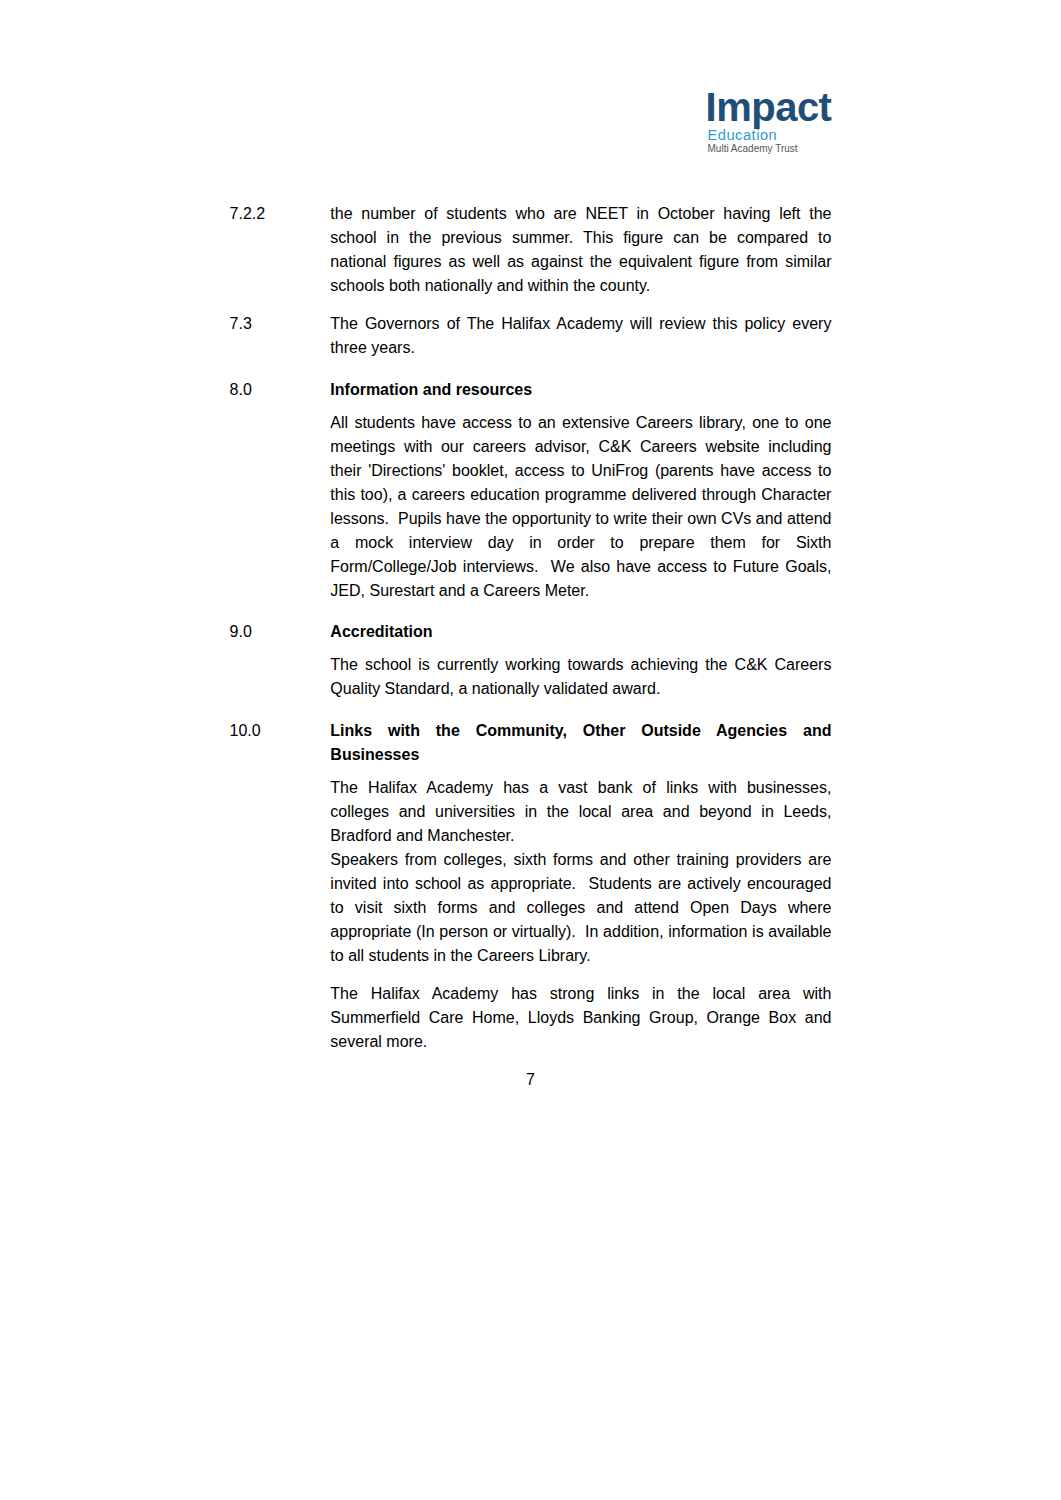Impact
Education
Multi Academy Trust
7.2.2
the number of students who are NEET in October having left the school in the previous summer. This figure can be compared to national figures as well as against the equivalent figure from similar schools both nationally and within the county.
7.3
The Governors of The Halifax Academy will review this policy every three years.
8.0
Information and resources
All students have access to an extensive Careers library, one to one meetings with our careers advisor, C&K Careers website including their 'Directions' booklet, access to UniFrog (parents have access to this too), a careers education programme delivered through Character lessons. Pupils have the opportunity to write their own CVs and attend a mock interview day in order to prepare them for Sixth Form/College/Job interviews. We also have access to Future Goals, JED, Surestart and a Careers Meter.
9.0
Accreditation
The school is currently working towards achieving the C&K Careers Quality Standard, a nationally validated award.
10.0
Links with the Community, Other Outside Agencies and Businesses
The Halifax Academy has a vast bank of links with businesses, colleges and universities in the local area and beyond in Leeds, Bradford and Manchester.
Speakers from colleges, sixth forms and other training providers are invited into school as appropriate. Students are actively encouraged to visit sixth forms and colleges and attend Open Days where appropriate (In person or virtually). In addition, information is available to all students in the Careers Library.
The Halifax Academy has strong links in the local area with Summerfield Care Home, Lloyds Banking Group, Orange Box and several more.
7